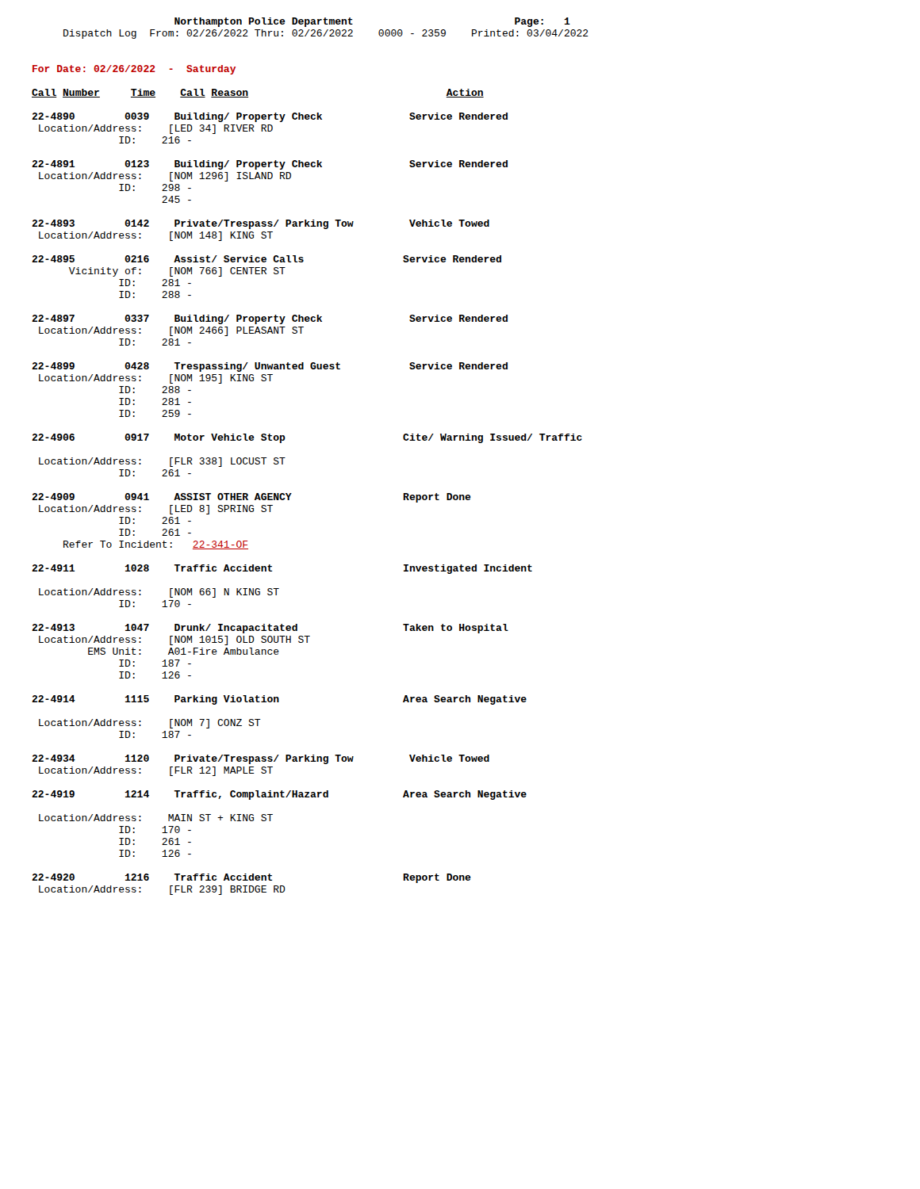Northampton Police Department                          Page:   1
     Dispatch Log  From: 02/26/2022 Thru: 02/26/2022    0000 - 2359    Printed: 03/04/2022


For Date: 02/26/2022  -  Saturday

Call Number     Time    Call Reason                                Action

22-4890        0039    Building/ Property Check              Service Rendered
 Location/Address:    [LED 34] RIVER RD
              ID:    216 -

22-4891        0123    Building/ Property Check              Service Rendered
 Location/Address:    [NOM 1296] ISLAND RD
              ID:    298 -
                     245 -

22-4893        0142    Private/Trespass/ Parking Tow         Vehicle Towed
 Location/Address:    [NOM 148] KING ST

22-4895        0216    Assist/ Service Calls                Service Rendered
      Vicinity of:    [NOM 766] CENTER ST
              ID:    281 -
              ID:    288 -

22-4897        0337    Building/ Property Check              Service Rendered
 Location/Address:    [NOM 2466] PLEASANT ST
              ID:    281 -

22-4899        0428    Trespassing/ Unwanted Guest           Service Rendered
 Location/Address:    [NOM 195] KING ST
              ID:    288 -
              ID:    281 -
              ID:    259 -

22-4906        0917    Motor Vehicle Stop                   Cite/ Warning Issued/ Traffic

 Location/Address:    [FLR 338] LOCUST ST
              ID:    261 -

22-4909        0941    ASSIST OTHER AGENCY                  Report Done
 Location/Address:    [LED 8] SPRING ST
              ID:    261 -
              ID:    261 -
     Refer To Incident:   22-341-OF

22-4911        1028    Traffic Accident                     Investigated Incident

 Location/Address:    [NOM 66] N KING ST
              ID:    170 -

22-4913        1047    Drunk/ Incapacitated                 Taken to Hospital
 Location/Address:    [NOM 1015] OLD SOUTH ST
         EMS Unit:    A01-Fire Ambulance
              ID:    187 -
              ID:    126 -

22-4914        1115    Parking Violation                    Area Search Negative

 Location/Address:    [NOM 7] CONZ ST
              ID:    187 -

22-4934        1120    Private/Trespass/ Parking Tow         Vehicle Towed
 Location/Address:    [FLR 12] MAPLE ST

22-4919        1214    Traffic, Complaint/Hazard            Area Search Negative

 Location/Address:    MAIN ST + KING ST
              ID:    170 -
              ID:    261 -
              ID:    126 -

22-4920        1216    Traffic Accident                     Report Done
 Location/Address:    [FLR 239] BRIDGE RD